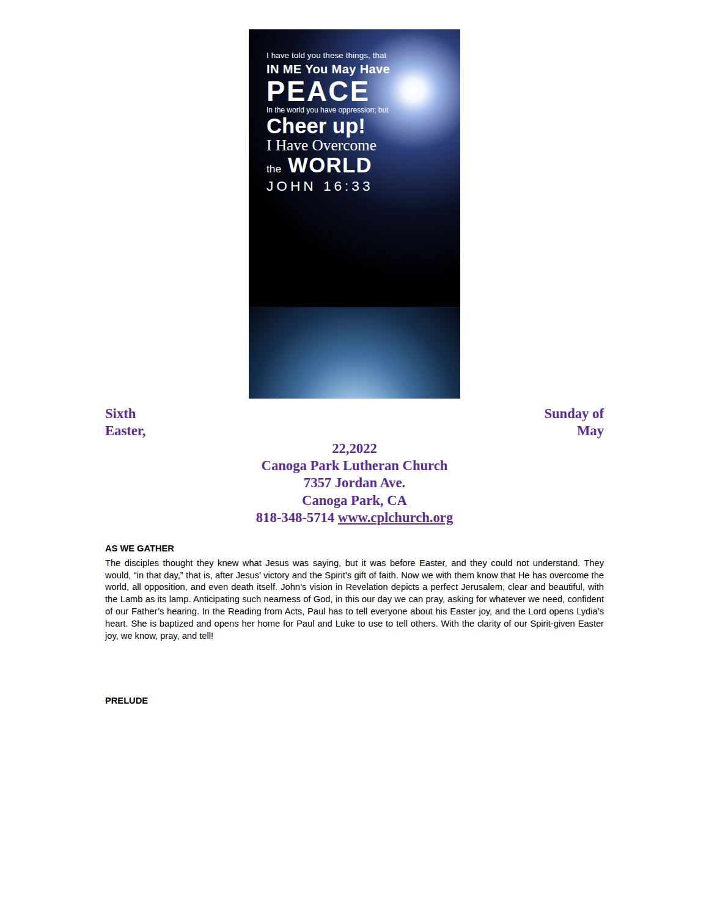I have told you these things, that
IN ME You May Have
PEACE
In the world you have oppression; but
Cheer up!
I Have Overcome
the WORLD
JOHN 16:33
Sixth
Easter, Sunday of
May
22,2022
Canoga Park Lutheran Church
7357 Jordan Ave.
Canoga Park, CA
818-348-5714 www.cplchurch.org
AS WE GATHER
The disciples thought they knew what Jesus was saying, but it was before Easter, and they could not understand. They would, “in that day,” that is, after Jesus’ victory and the Spirit’s gift of faith. Now we with them know that He has overcome the world, all opposition, and even death itself. John’s vision in Revelation depicts a perfect Jerusalem, clear and beautiful, with the Lamb as its lamp. Anticipating such nearness of God, in this our day we can pray, asking for whatever we need, confident of our Father’s hearing. In the Reading from Acts, Paul has to tell everyone about his Easter joy, and the Lord opens Lydia’s heart. She is baptized and opens her home for Paul and Luke to use to tell others. With the clarity of our Spirit-given Easter joy, we know, pray, and tell!
PRELUDE